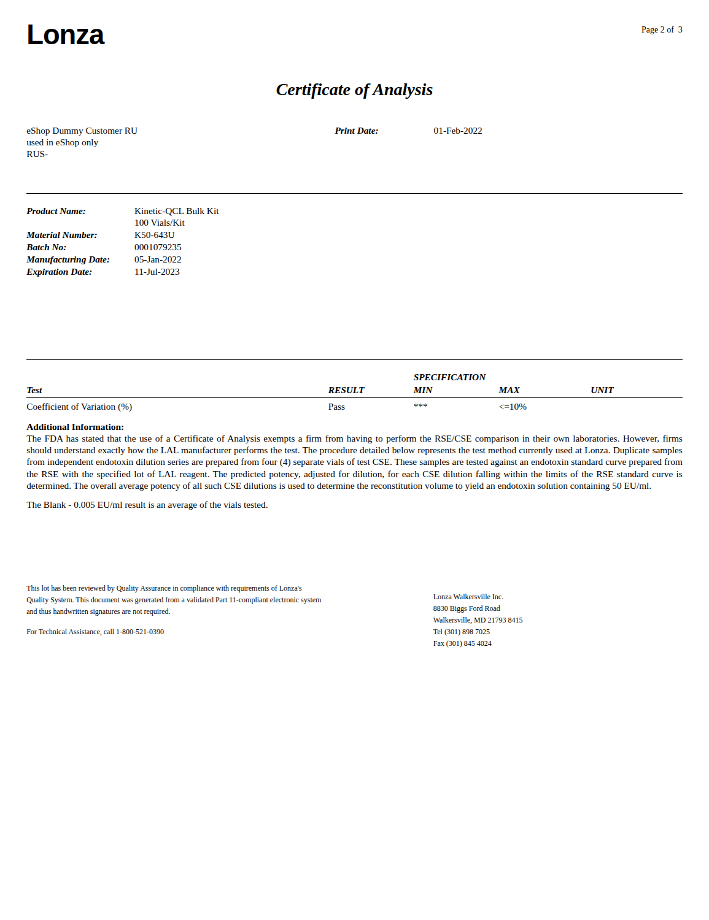Lonza Page 2 of 3
Certificate of Analysis
eShop Dummy Customer RU
used in eShop only
RUS-
Print Date: 01-Feb-2022
| Product Name: | Kinetic-QCL Bulk Kit 100 Vials/Kit |
| Material Number: | K50-643U |
| Batch No: | 0001079235 |
| Manufacturing Date: | 05-Jan-2022 |
| Expiration Date: | 11-Jul-2023 |
| | | SPECIFICATION | |
| --- | --- | --- | --- |
| Test | RESULT | MIN | MAX | UNIT |
| Coefficient of Variation (%) | Pass | *** | <=10% | |
Additional Information:
The FDA has stated that the use of a Certificate of Analysis exempts a firm from having to perform the RSE/CSE comparison in their own laboratories. However, firms should understand exactly how the LAL manufacturer performs the test. The procedure detailed below represents the test method currently used at Lonza. Duplicate samples from independent endotoxin dilution series are prepared from four (4) separate vials of test CSE. These samples are tested against an endotoxin standard curve prepared from the RSE with the specified lot of LAL reagent. The predicted potency, adjusted for dilution, for each CSE dilution falling within the limits of the RSE standard curve is determined. The overall average potency of all such CSE dilutions is used to determine the reconstitution volume to yield an endotoxin solution containing 50 EU/ml.
The Blank - 0.005 EU/ml result is an average of the vials tested.
This lot has been reviewed by Quality Assurance in compliance with requirements of Lonza's
Quality System. This document was generated from a validated Part 11-compliant electronic system
and thus handwritten signatures are not required.
For Technical Assistance, call 1-800-521-0390
Lonza Walkersville Inc.
8830 Biggs Ford Road
Walkersville, MD 21793 8415
Tel (301) 898 7025
Fax (301) 845 4024